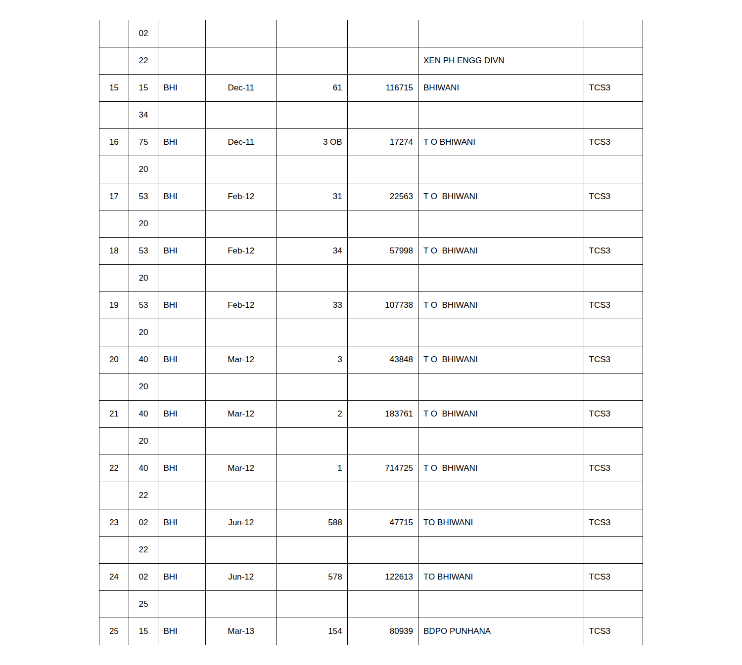| | 02 | | | | | | |
| | 22 | | | | | XEN PH ENGG DIVN | |
| 15 | 15 | BHI | Dec-11 | 61 | 116715 | BHIWANI | TCS3 |
| | 34 | | | | | | |
| 16 | 75 | BHI | Dec-11 | 3 OB | 17274 | T O BHIWANI | TCS3 |
| | 20 | | | | | | |
| 17 | 53 | BHI | Feb-12 | 31 | 22563 | T O BHIWANI | TCS3 |
| | 20 | | | | | | |
| 18 | 53 | BHI | Feb-12 | 34 | 57998 | T O BHIWANI | TCS3 |
| | 20 | | | | | | |
| 19 | 53 | BHI | Feb-12 | 33 | 107738 | T O BHIWANI | TCS3 |
| | 20 | | | | | | |
| 20 | 40 | BHI | Mar-12 | 3 | 43848 | T O BHIWANI | TCS3 |
| | 20 | | | | | | |
| 21 | 40 | BHI | Mar-12 | 2 | 183761 | T O BHIWANI | TCS3 |
| | 20 | | | | | | |
| 22 | 40 | BHI | Mar-12 | 1 | 714725 | T O BHIWANI | TCS3 |
| | 22 | | | | | | |
| 23 | 02 | BHI | Jun-12 | 588 | 47715 | TO BHIWANI | TCS3 |
| | 22 | | | | | | |
| 24 | 02 | BHI | Jun-12 | 578 | 122613 | TO BHIWANI | TCS3 |
| | 25 | | | | | | |
| 25 | 15 | BHI | Mar-13 | 154 | 80939 | BDPO PUNHANA | TCS3 |